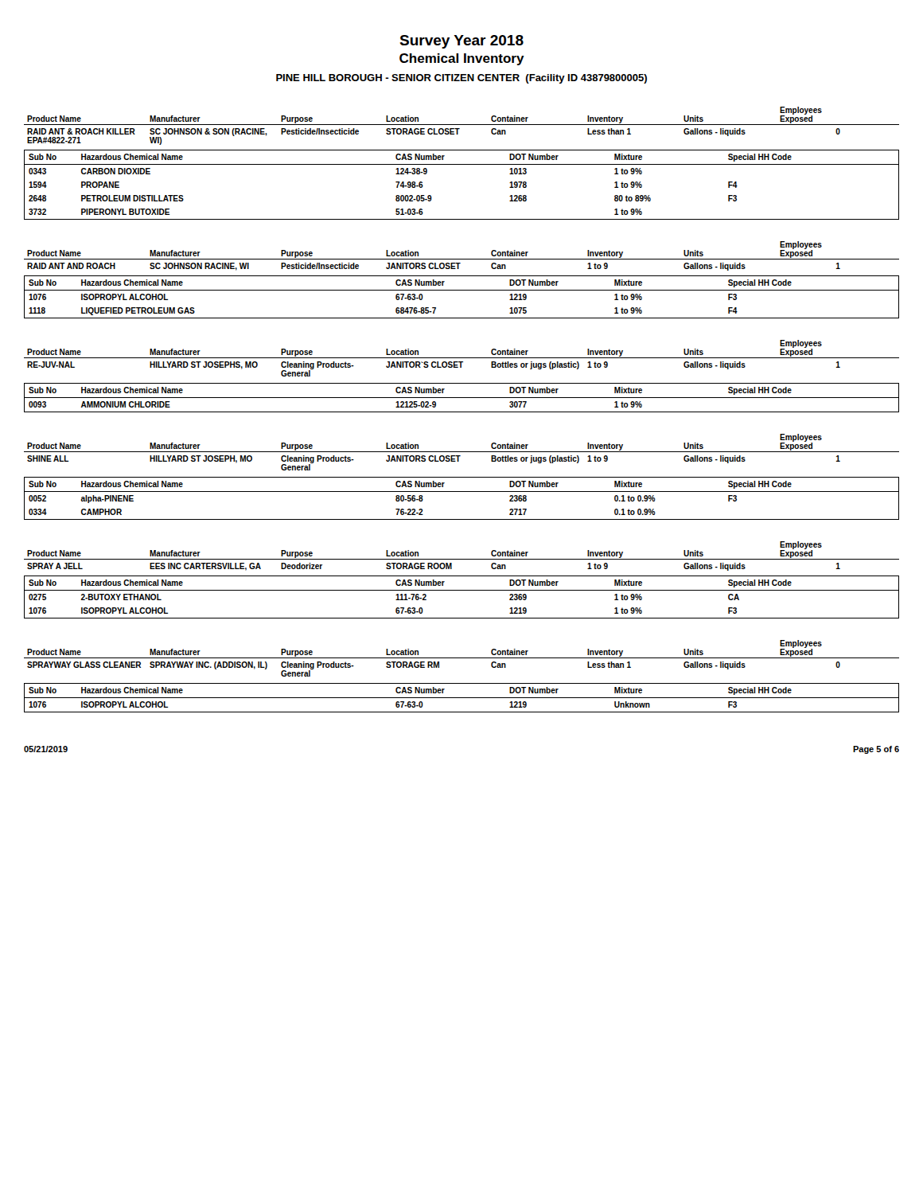Survey Year 2018
Chemical Inventory
PINE HILL BOROUGH - SENIOR CITIZEN CENTER (Facility ID 43879800005)
| Product Name | Manufacturer | Purpose | Location | Container | Inventory | Units | Employees Exposed |
| --- | --- | --- | --- | --- | --- | --- | --- |
| RAID ANT & ROACH KILLER EPA#4822-271 | SC JOHNSON & SON (RACINE, WI) | Pesticide/Insecticide | STORAGE CLOSET | Can | Less than 1 | Gallons - liquids | 0 |
| Sub No | Hazardous Chemical Name | CAS Number | DOT Number | Mixture | Special HH Code |
| --- | --- | --- | --- | --- | --- |
| 0343 | CARBON DIOXIDE | 124-38-9 | 1013 | 1 to 9% | |
| 1594 | PROPANE | 74-98-6 | 1978 | 1 to 9% | F4 |
| 2648 | PETROLEUM DISTILLATES | 8002-05-9 | 1268 | 80 to 89% | F3 |
| 3732 | PIPERONYL BUTOXIDE | 51-03-6 | | 1 to 9% | |
| Product Name | Manufacturer | Purpose | Location | Container | Inventory | Units | Employees Exposed |
| --- | --- | --- | --- | --- | --- | --- | --- |
| RAID ANT AND ROACH | SC JOHNSON RACINE, WI | Pesticide/Insecticide | JANITORS CLOSET | Can | 1 to 9 | Gallons - liquids | 1 |
| Sub No | Hazardous Chemical Name | CAS Number | DOT Number | Mixture | Special HH Code |
| --- | --- | --- | --- | --- | --- |
| 1076 | ISOPROPYL ALCOHOL | 67-63-0 | 1219 | 1 to 9% | F3 |
| 1118 | LIQUEFIED PETROLEUM GAS | 68476-85-7 | 1075 | 1 to 9% | F4 |
| Product Name | Manufacturer | Purpose | Location | Container | Inventory | Units | Employees Exposed |
| --- | --- | --- | --- | --- | --- | --- | --- |
| RE-JUV-NAL | HILLYARD ST JOSEPHS, MO | Cleaning Products-General | JANITOR`S CLOSET | Bottles or jugs (plastic) | 1 to 9 | Gallons - liquids | 1 |
| Sub No | Hazardous Chemical Name | CAS Number | DOT Number | Mixture | Special HH Code |
| --- | --- | --- | --- | --- | --- |
| 0093 | AMMONIUM CHLORIDE | 12125-02-9 | 3077 | 1 to 9% | |
| Product Name | Manufacturer | Purpose | Location | Container | Inventory | Units | Employees Exposed |
| --- | --- | --- | --- | --- | --- | --- | --- |
| SHINE ALL | HILLYARD ST JOSEPH, MO | Cleaning Products-General | JANITORS CLOSET | Bottles or jugs (plastic) | 1 to 9 | Gallons - liquids | 1 |
| Sub No | Hazardous Chemical Name | CAS Number | DOT Number | Mixture | Special HH Code |
| --- | --- | --- | --- | --- | --- |
| 0052 | alpha-PINENE | 80-56-8 | 2368 | 0.1 to 0.9% | F3 |
| 0334 | CAMPHOR | 76-22-2 | 2717 | 0.1 to 0.9% | |
| Product Name | Manufacturer | Purpose | Location | Container | Inventory | Units | Employees Exposed |
| --- | --- | --- | --- | --- | --- | --- | --- |
| SPRAY A JELL | EES INC CARTERSVILLE, GA | Deodorizer | STORAGE ROOM | Can | 1 to 9 | Gallons - liquids | 1 |
| Sub No | Hazardous Chemical Name | CAS Number | DOT Number | Mixture | Special HH Code |
| --- | --- | --- | --- | --- | --- |
| 0275 | 2-BUTOXY ETHANOL | 111-76-2 | 2369 | 1 to 9% | CA |
| 1076 | ISOPROPYL ALCOHOL | 67-63-0 | 1219 | 1 to 9% | F3 |
| Product Name | Manufacturer | Purpose | Location | Container | Inventory | Units | Employees Exposed |
| --- | --- | --- | --- | --- | --- | --- | --- |
| SPRAYWAY GLASS CLEANER | SPRAYWAY INC. (ADDISON, IL) | Cleaning Products-General | STORAGE RM | Can | Less than 1 | Gallons - liquids | 0 |
| Sub No | Hazardous Chemical Name | CAS Number | DOT Number | Mixture | Special HH Code |
| --- | --- | --- | --- | --- | --- |
| 1076 | ISOPROPYL ALCOHOL | 67-63-0 | 1219 | Unknown | F3 |
05/21/2019 Page 5 of 6